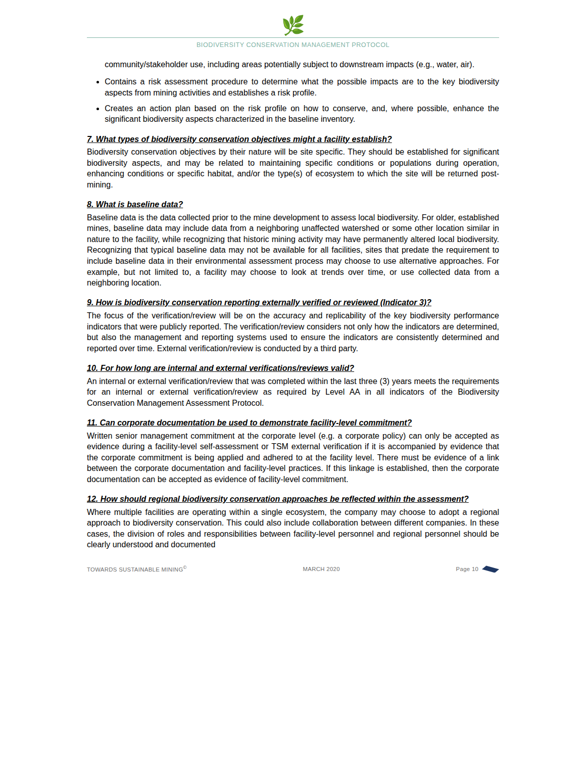🌿
BIODIVERSITY CONSERVATION MANAGEMENT PROTOCOL
community/stakeholder use, including areas potentially subject to downstream impacts (e.g., water, air).
Contains a risk assessment procedure to determine what the possible impacts are to the key biodiversity aspects from mining activities and establishes a risk profile.
Creates an action plan based on the risk profile on how to conserve, and, where possible, enhance the significant biodiversity aspects characterized in the baseline inventory.
7. What types of biodiversity conservation objectives might a facility establish?
Biodiversity conservation objectives by their nature will be site specific. They should be established for significant biodiversity aspects, and may be related to maintaining specific conditions or populations during operation, enhancing conditions or specific habitat, and/or the type(s) of ecosystem to which the site will be returned post-mining.
8. What is baseline data?
Baseline data is the data collected prior to the mine development to assess local biodiversity. For older, established mines, baseline data may include data from a neighboring unaffected watershed or some other location similar in nature to the facility, while recognizing that historic mining activity may have permanently altered local biodiversity. Recognizing that typical baseline data may not be available for all facilities, sites that predate the requirement to include baseline data in their environmental assessment process may choose to use alternative approaches. For example, but not limited to, a facility may choose to look at trends over time, or use collected data from a neighboring location.
9. How is biodiversity conservation reporting externally verified or reviewed (Indicator 3)?
The focus of the verification/review will be on the accuracy and replicability of the key biodiversity performance indicators that were publicly reported. The verification/review considers not only how the indicators are determined, but also the management and reporting systems used to ensure the indicators are consistently determined and reported over time. External verification/review is conducted by a third party.
10. For how long are internal and external verifications/reviews valid?
An internal or external verification/review that was completed within the last three (3) years meets the requirements for an internal or external verification/review as required by Level AA in all indicators of the Biodiversity Conservation Management Assessment Protocol.
11. Can corporate documentation be used to demonstrate facility-level commitment?
Written senior management commitment at the corporate level (e.g. a corporate policy) can only be accepted as evidence during a facility-level self-assessment or TSM external verification if it is accompanied by evidence that the corporate commitment is being applied and adhered to at the facility level. There must be evidence of a link between the corporate documentation and facility-level practices. If this linkage is established, then the corporate documentation can be accepted as evidence of facility-level commitment.
12. How should regional biodiversity conservation approaches be reflected within the assessment?
Where multiple facilities are operating within a single ecosystem, the company may choose to adopt a regional approach to biodiversity conservation. This could also include collaboration between different companies. In these cases, the division of roles and responsibilities between facility-level personnel and regional personnel should be clearly understood and documented
Towards Sustainable Mining©
March 2020
Page 10